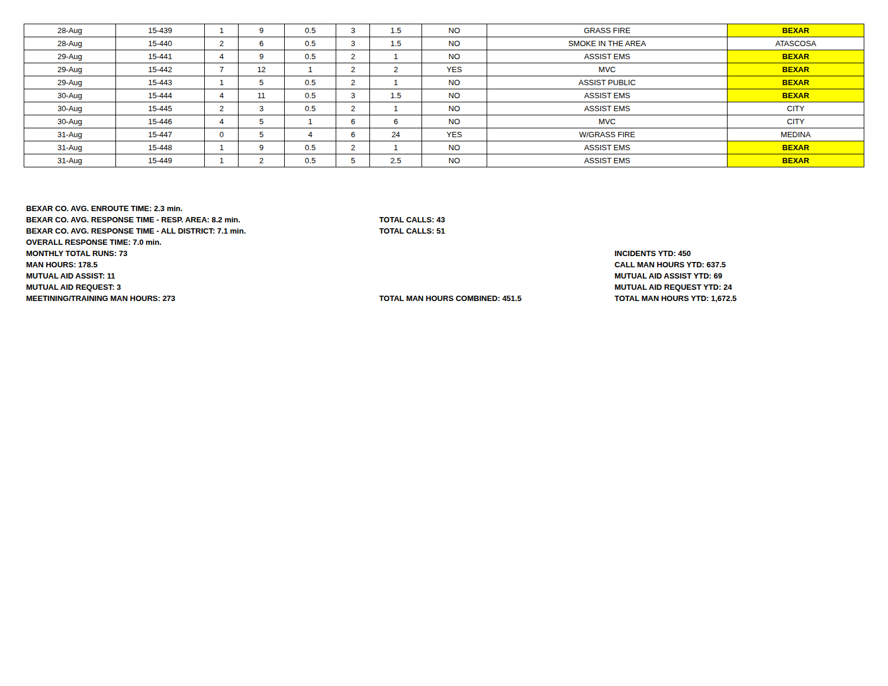| 28-Aug | 15-439 | 1 | 9 | 0.5 | 3 | 1.5 | NO | GRASS FIRE | BEXAR |
| 28-Aug | 15-440 | 2 | 6 | 0.5 | 3 | 1.5 | NO | SMOKE IN THE AREA | ATASCOSA |
| 29-Aug | 15-441 | 4 | 9 | 0.5 | 2 | 1 | NO | ASSIST EMS | BEXAR |
| 29-Aug | 15-442 | 7 | 12 | 1 | 2 | 2 | YES | MVC | BEXAR |
| 29-Aug | 15-443 | 1 | 5 | 0.5 | 2 | 1 | NO | ASSIST PUBLIC | BEXAR |
| 30-Aug | 15-444 | 4 | 11 | 0.5 | 3 | 1.5 | NO | ASSIST EMS | BEXAR |
| 30-Aug | 15-445 | 2 | 3 | 0.5 | 2 | 1 | NO | ASSIST EMS | CITY |
| 30-Aug | 15-446 | 4 | 5 | 1 | 6 | 6 | NO | MVC | CITY |
| 31-Aug | 15-447 | 0 | 5 | 4 | 6 | 24 | YES | W/GRASS FIRE | MEDINA |
| 31-Aug | 15-448 | 1 | 9 | 0.5 | 2 | 1 | NO | ASSIST EMS | BEXAR |
| 31-Aug | 15-449 | 1 | 2 | 0.5 | 5 | 2.5 | NO | ASSIST EMS | BEXAR |
| BEXAR CO. AVG. ENROUTE TIME: 2.3 min. | | |
| BEXAR CO. AVG. RESPONSE TIME - RESP. AREA: 8.2 min. | TOTAL CALLS: 43 | |
| BEXAR CO. AVG. RESPONSE TIME - ALL DISTRICT: 7.1 min. | TOTAL CALLS: 51 | |
| OVERALL RESPONSE TIME: 7.0 min. | | |
| MONTHLY TOTAL RUNS: 73 | | INCIDENTS YTD: 450 |
| MAN HOURS: 178.5 | | CALL MAN HOURS YTD: 637.5 |
| MUTUAL AID ASSIST: 11 | | MUTUAL AID ASSIST YTD: 69 |
| MUTUAL AID REQUEST: 3 | | MUTUAL AID REQUEST YTD: 24 |
| MEETINING/TRAINING MAN HOURS: 273 | TOTAL MAN HOURS COMBINED: 451.5 | TOTAL MAN HOURS YTD: 1,672.5 |